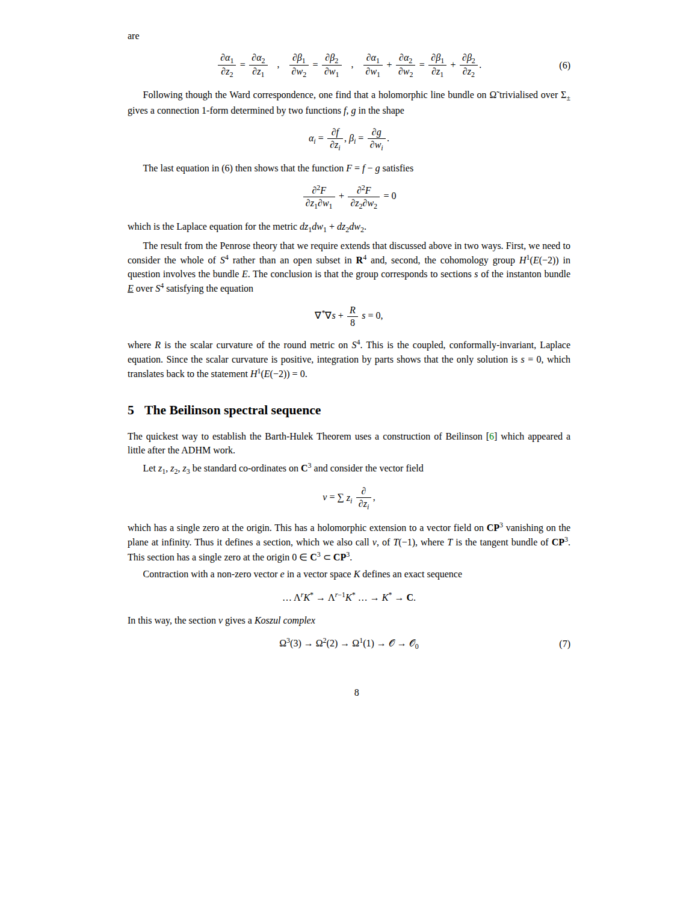are
∂α 1∂z 2 = ∂α 2∂z 1 , ∂β 1∂w 2 = ∂β 2∂w 1 , ∂α 1∂w 1 + ∂α 2∂w 2 = ∂β 1∂z 1 + ∂β 2∂z 2. (6)
Following though the Ward correspondence, one find that a holomorphic line bundle on Ω̃ trivialised over Σ± gives a connection 1-form determined by two functions f, g in the shape
αi = ∂f∂zi, βi = ∂g∂wi.
The last equation in (6) then shows that the function F = f − g satisfies
∂2 F∂z 1∂w 1 + ∂2 F∂z 2∂w 2 = 0
which is the Laplace equation for the metric dz 1 dw 1 + dz 2 dw 2.
The result from the Penrose theory that we require extends that discussed above in two ways. First, we need to consider the whole of S 4 rather than an open subset in R 4 and, second, the cohomology group H 1(E(−2)) in question involves the bundle E. The conclusion is that the group corresponds to sections s of the instanton bundle E over S 4 satisfying the equation
∇*∇s + R 8 s = 0,
where R is the scalar curvature of the round metric on S 4. This is the coupled, conformally-invariant, Laplace equation. Since the scalar curvature is positive, integration by parts shows that the only solution is s = 0, which translates back to the statement H 1(E(−2)) = 0.
5 The Beilinson spectral sequence
The quickest way to establish the Barth-Hulek Theorem uses a construction of Beilinson [6] which appeared a little after the ADHM work.
Let z 1, z 2, z 3 be standard co-ordinates on C 3 and consider the vector field
v = ∑ zi ∂∂zi,
which has a single zero at the origin. This has a holomorphic extension to a vector field on CP 3 vanishing on the plane at infinity. Thus it defines a section, which we also call v, of T(−1), where T is the tangent bundle of CP 3. This section has a single zero at the origin 0 ∈ C 3 ⊂ CP 3.
Contraction with a non-zero vector e in a vector space K defines an exact sequence
… ΛrK* → Λr−1 K* … → K* → C.
In this way, the section v gives a Koszul complex
Ω3(3) → Ω2(2) → Ω1(1) → 𝒪 → 𝒪0 (7)
8